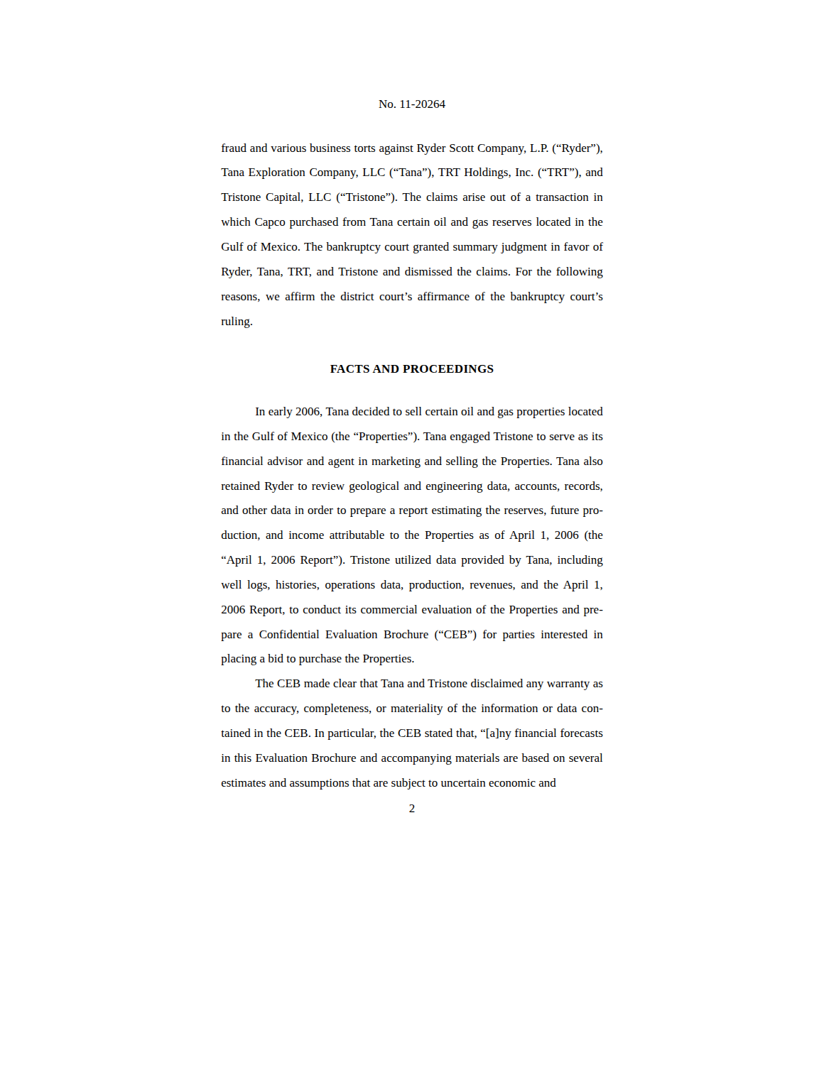No. 11-20264
fraud and various business torts against Ryder Scott Company, L.P. (“Ryder”), Tana Exploration Company, LLC (“Tana”), TRT Holdings, Inc. (“TRT”), and Tristone Capital, LLC (“Tristone”). The claims arise out of a transaction in which Capco purchased from Tana certain oil and gas reserves located in the Gulf of Mexico. The bankruptcy court granted summary judgment in favor of Ryder, Tana, TRT, and Tristone and dismissed the claims. For the following reasons, we affirm the district court’s affirmance of the bankruptcy court’s ruling.
FACTS AND PROCEEDINGS
In early 2006, Tana decided to sell certain oil and gas properties located in the Gulf of Mexico (the “Properties”). Tana engaged Tristone to serve as its financial advisor and agent in marketing and selling the Properties. Tana also retained Ryder to review geological and engineering data, accounts, records, and other data in order to prepare a report estimating the reserves, future production, and income attributable to the Properties as of April 1, 2006 (the “April 1, 2006 Report”). Tristone utilized data provided by Tana, including well logs, histories, operations data, production, revenues, and the April 1, 2006 Report, to conduct its commercial evaluation of the Properties and prepare a Confidential Evaluation Brochure (“CEB”) for parties interested in placing a bid to purchase the Properties.
The CEB made clear that Tana and Tristone disclaimed any warranty as to the accuracy, completeness, or materiality of the information or data contained in the CEB. In particular, the CEB stated that, “[a]ny financial forecasts in this Evaluation Brochure and accompanying materials are based on several estimates and assumptions that are subject to uncertain economic and
2